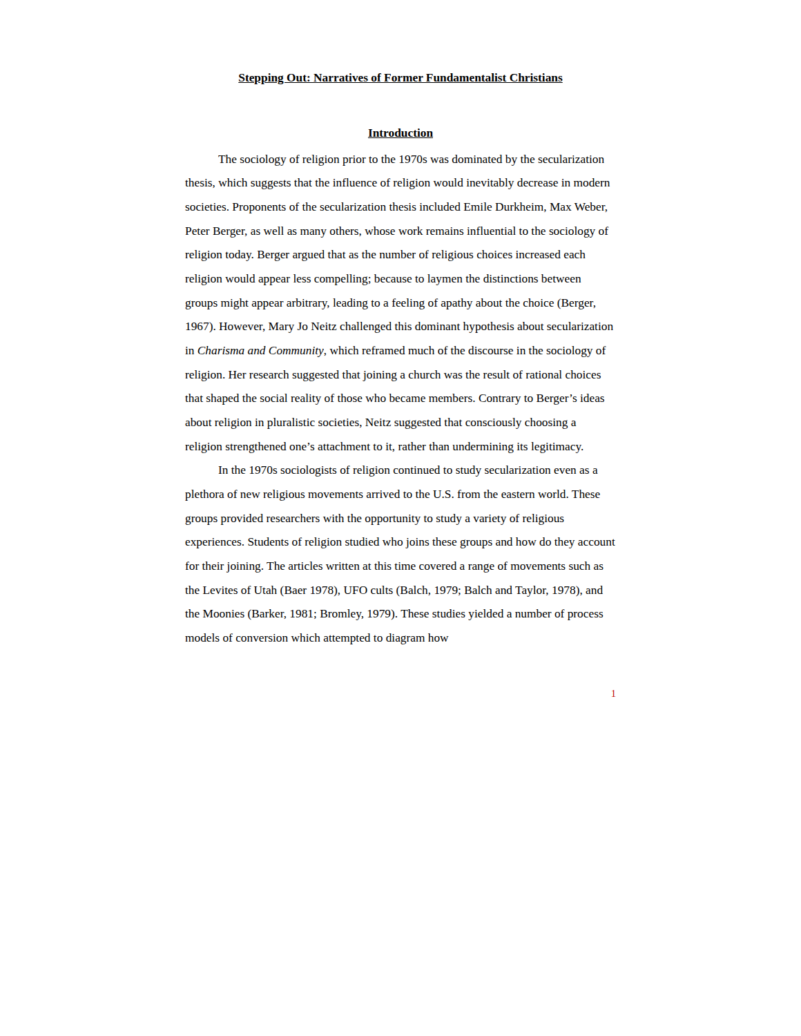Stepping Out: Narratives of Former Fundamentalist Christians
Introduction
The sociology of religion prior to the 1970s was dominated by the secularization thesis, which suggests that the influence of religion would inevitably decrease in modern societies. Proponents of the secularization thesis included Emile Durkheim, Max Weber, Peter Berger, as well as many others, whose work remains influential to the sociology of religion today. Berger argued that as the number of religious choices increased each religion would appear less compelling; because to laymen the distinctions between groups might appear arbitrary, leading to a feeling of apathy about the choice (Berger, 1967). However, Mary Jo Neitz challenged this dominant hypothesis about secularization in Charisma and Community, which reframed much of the discourse in the sociology of religion. Her research suggested that joining a church was the result of rational choices that shaped the social reality of those who became members. Contrary to Berger’s ideas about religion in pluralistic societies, Neitz suggested that consciously choosing a religion strengthened one’s attachment to it, rather than undermining its legitimacy.
In the 1970s sociologists of religion continued to study secularization even as a plethora of new religious movements arrived to the U.S. from the eastern world. These groups provided researchers with the opportunity to study a variety of religious experiences. Students of religion studied who joins these groups and how do they account for their joining. The articles written at this time covered a range of movements such as the Levites of Utah (Baer 1978), UFO cults (Balch, 1979; Balch and Taylor, 1978), and the Moonies (Barker, 1981; Bromley, 1979). These studies yielded a number of process models of conversion which attempted to diagram how
1